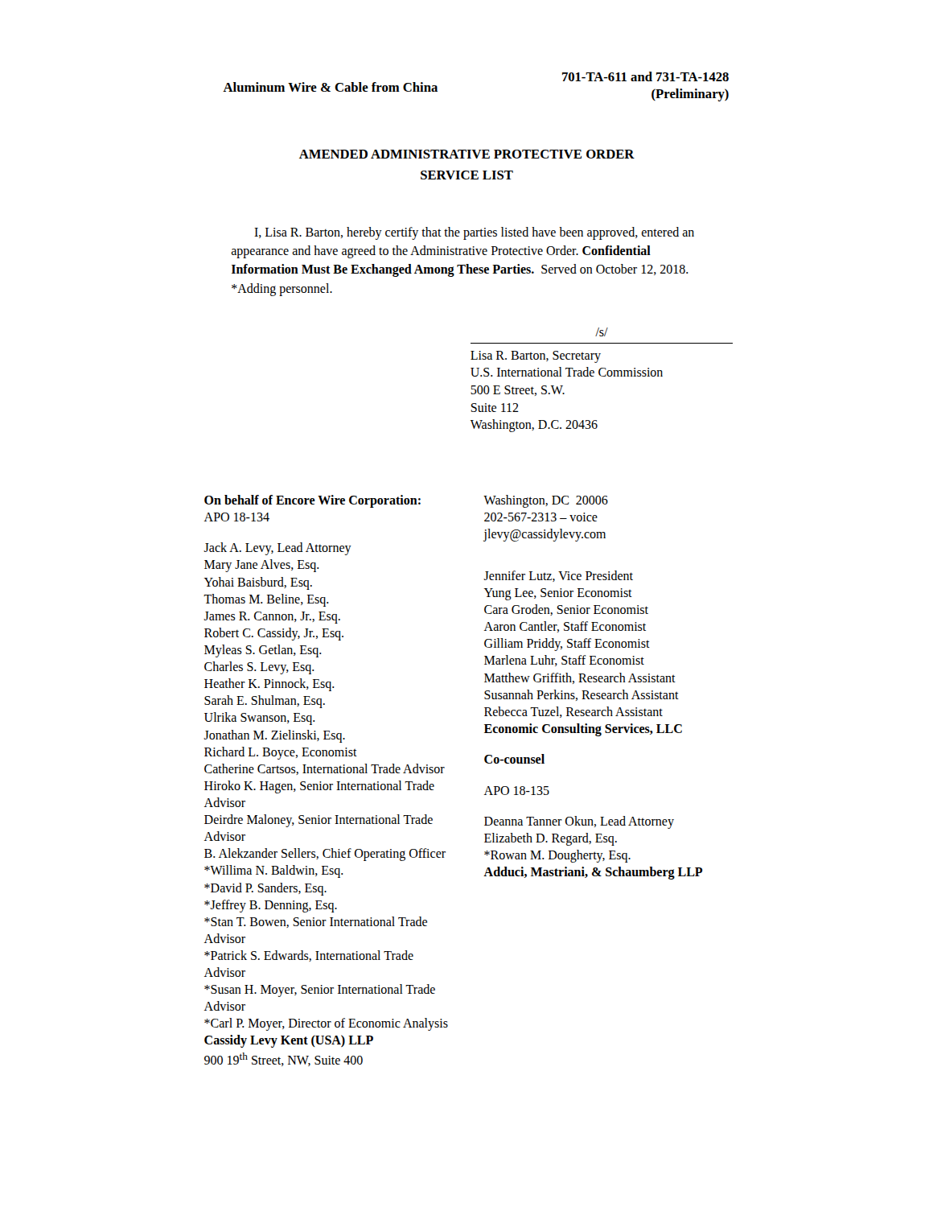Aluminum Wire & Cable from China
701-TA-611 and 731-TA-1428
(Preliminary)
AMENDED ADMINISTRATIVE PROTECTIVE ORDER
SERVICE LIST
I, Lisa R. Barton, hereby certify that the parties listed have been approved, entered an appearance and have agreed to the Administrative Protective Order. Confidential Information Must Be Exchanged Among These Parties. Served on October 12, 2018. *Adding personnel.
/s/
Lisa R. Barton, Secretary
U.S. International Trade Commission
500 E Street, S.W.
Suite 112
Washington, D.C. 20436
On behalf of Encore Wire Corporation:
APO 18-134
Jack A. Levy, Lead Attorney
Mary Jane Alves, Esq.
Yohai Baisburd, Esq.
Thomas M. Beline, Esq.
James R. Cannon, Jr., Esq.
Robert C. Cassidy, Jr., Esq.
Myleas S. Getlan, Esq.
Charles S. Levy, Esq.
Heather K. Pinnock, Esq.
Sarah E. Shulman, Esq.
Ulrika Swanson, Esq.
Jonathan M. Zielinski, Esq.
Richard L. Boyce, Economist
Catherine Cartsos, International Trade Advisor
Hiroko K. Hagen, Senior International Trade Advisor
Deirdre Maloney, Senior International Trade Advisor
B. Alekzander Sellers, Chief Operating Officer
*Willima N. Baldwin, Esq.
*David P. Sanders, Esq.
*Jeffrey B. Denning, Esq.
*Stan T. Bowen, Senior International Trade Advisor
*Patrick S. Edwards, International Trade Advisor
*Susan H. Moyer, Senior International Trade Advisor
*Carl P. Moyer, Director of Economic Analysis
Cassidy Levy Kent (USA) LLP
900 19th Street, NW, Suite 400
Washington, DC 20006
202-567-2313 – voice
jlevy@cassidylevy.com
Jennifer Lutz, Vice President
Yung Lee, Senior Economist
Cara Groden, Senior Economist
Aaron Cantler, Staff Economist
Gilliam Priddy, Staff Economist
Marlena Luhr, Staff Economist
Matthew Griffith, Research Assistant
Susannah Perkins, Research Assistant
Rebecca Tuzel, Research Assistant
Economic Consulting Services, LLC
Co-counsel
APO 18-135
Deanna Tanner Okun, Lead Attorney
Elizabeth D. Regard, Esq.
*Rowan M. Dougherty, Esq.
Adduci, Mastriani, & Schaumberg LLP